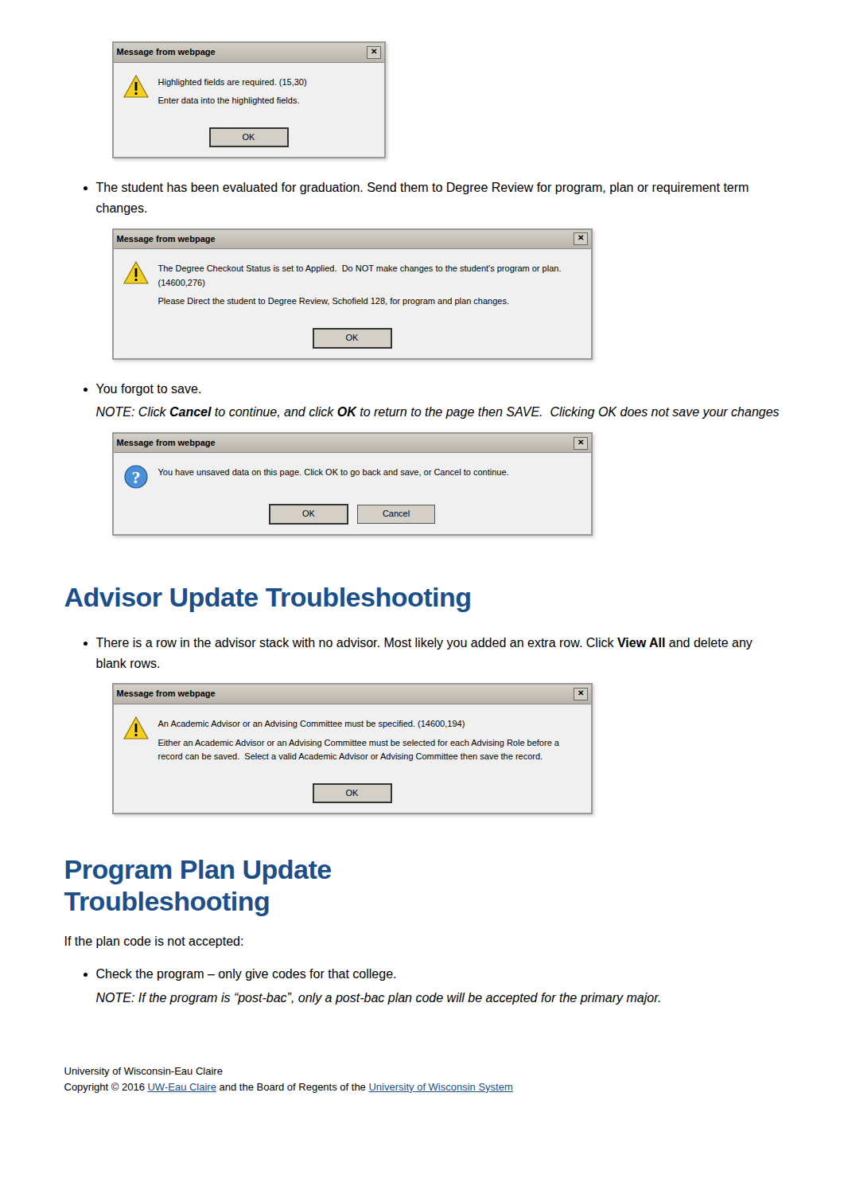Message from webpage ✕
Highlighted fields are required. (15,30)
Enter data into the highlighted fields.
OK
The student has been evaluated for graduation. Send them to Degree Review for program, plan or requirement term changes.
Message from webpage ✕
The Degree Checkout Status is set to Applied. Do NOT make changes to the student's program or plan. (14600,276)
Please Direct the student to Degree Review, Schofield 128, for program and plan changes.
OK
You forgot to save.
NOTE: Click Cancel to continue, and click OK to return to the page then SAVE. Clicking OK does not save your changes
Message from webpage ✕
?
You have unsaved data on this page. Click OK to go back and save, or Cancel to continue.
OK Cancel
Advisor Update Troubleshooting
There is a row in the advisor stack with no advisor. Most likely you added an extra row. Click View All and delete any blank rows.
Message from webpage ✕
An Academic Advisor or an Advising Committee must be specified. (14600,194)
Either an Academic Advisor or an Advising Committee must be selected for each Advising Role before a record can be saved. Select a valid Academic Advisor or Advising Committee then save the record.
OK
Program Plan Update
Troubleshooting
If the plan code is not accepted:
Check the program – only give codes for that college.
NOTE: If the program is “post-bac”, only a post-bac plan code will be accepted for the primary major.
University of Wisconsin-Eau Claire
Copyright © 2016 UW-Eau Claire and the Board of Regents of the University of Wisconsin System